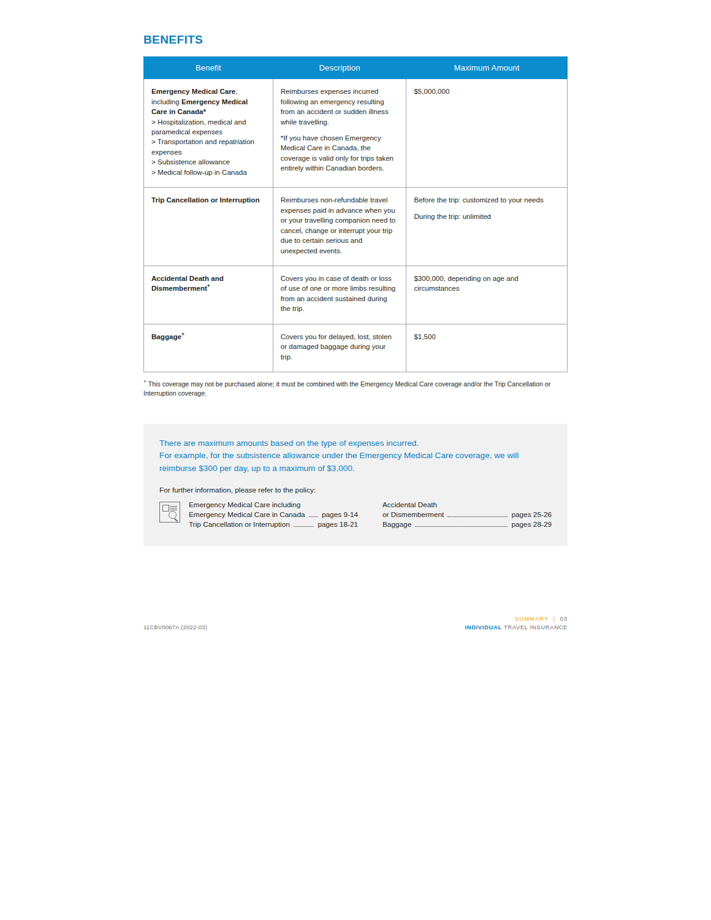BENEFITS
| Benefit | Description | Maximum Amount |
| --- | --- | --- |
| Emergency Medical Care , including Emergency Medical Care in Canada* > Hospitalization, medical and paramedical expenses > Transportation and repatriation expenses > Subsistence allowance > Medical follow-up in Canada | Reimburses expenses incurred following an emergency resulting from an accident or sudden illness while travelling. *If you have chosen Emergency Medical Care in Canada, the coverage is valid only for trips taken entirely within Canadian borders. | $5,000,000 |
| Trip Cancellation or Interruption | Reimburses non-refundable travel expenses paid in advance when you or your travelling companion need to cancel, change or interrupt your trip due to certain serious and unexpected events. | Before the trip: customized to your needs During the trip: unlimited |
| Accidental Death and Dismemberment + | Covers you in case of death or loss of use of one or more limbs resulting from an accident sustained during the trip. | $300,000, depending on age and circumstances |
| Baggage + | Covers you for delayed, lost, stolen or damaged baggage during your trip. | $1,500 |
+ This coverage may not be purchased alone; it must be combined with the Emergency Medical Care coverage and/or the Trip Cancellation or Interruption coverage.
There are maximum amounts based on the type of expenses incurred.
For example, for the subsistence allowance under the Emergency Medical Care coverage, we will reimburse $300 per day, up to a maximum of $3,000.
For further information, please refer to the policy:
Emergency Medical Care including
Emergency Medical Care in Canada pages 9-14
Trip Cancellation or Interruption pages 18-21
Accidental Death
or Dismemberment pages 25-26
Baggage pages 28-29
11CBV0067A (2022-03)
SUMMARY | 03
INDIVIDUAL TRAVEL INSURANCE